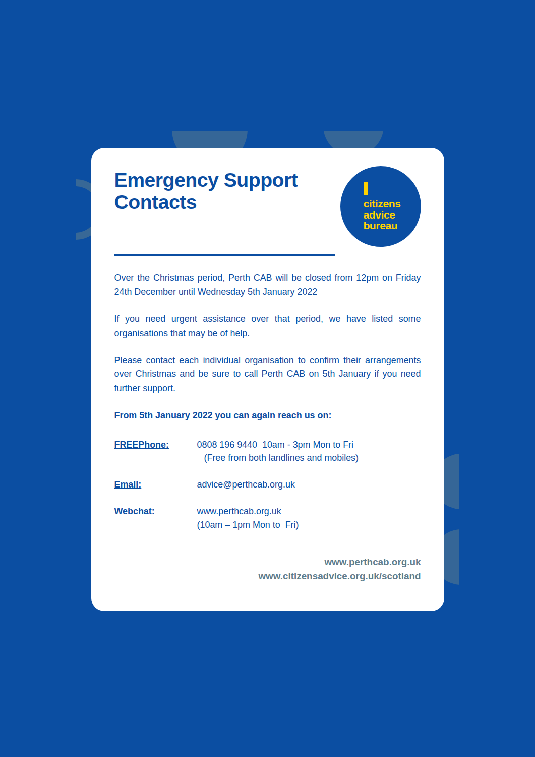Emergency Support
Contacts
citizens
advice
bureau
Over the Christmas period, Perth CAB will be closed from 12pm on Friday 24th December until Wednesday 5th January 2022
If you need urgent assistance over that period, we have listed some organisations that may be of help.
Please contact each individual organisation to confirm their arrangements over Christmas and be sure to call Perth CAB on 5th January if you need further support.
From 5th January 2022 you can again reach us on:
FREEPhone:
0808 196 9440 10am - 3pm Mon to Fri (Free from both landlines and mobiles)
Email:
advice@perthcab.org.uk
Webchat:
www.perthcab.org.uk (10am – 1pm Mon to Fri)
www.perthcab.org.uk
www.citizensadvice.org.uk/scotland